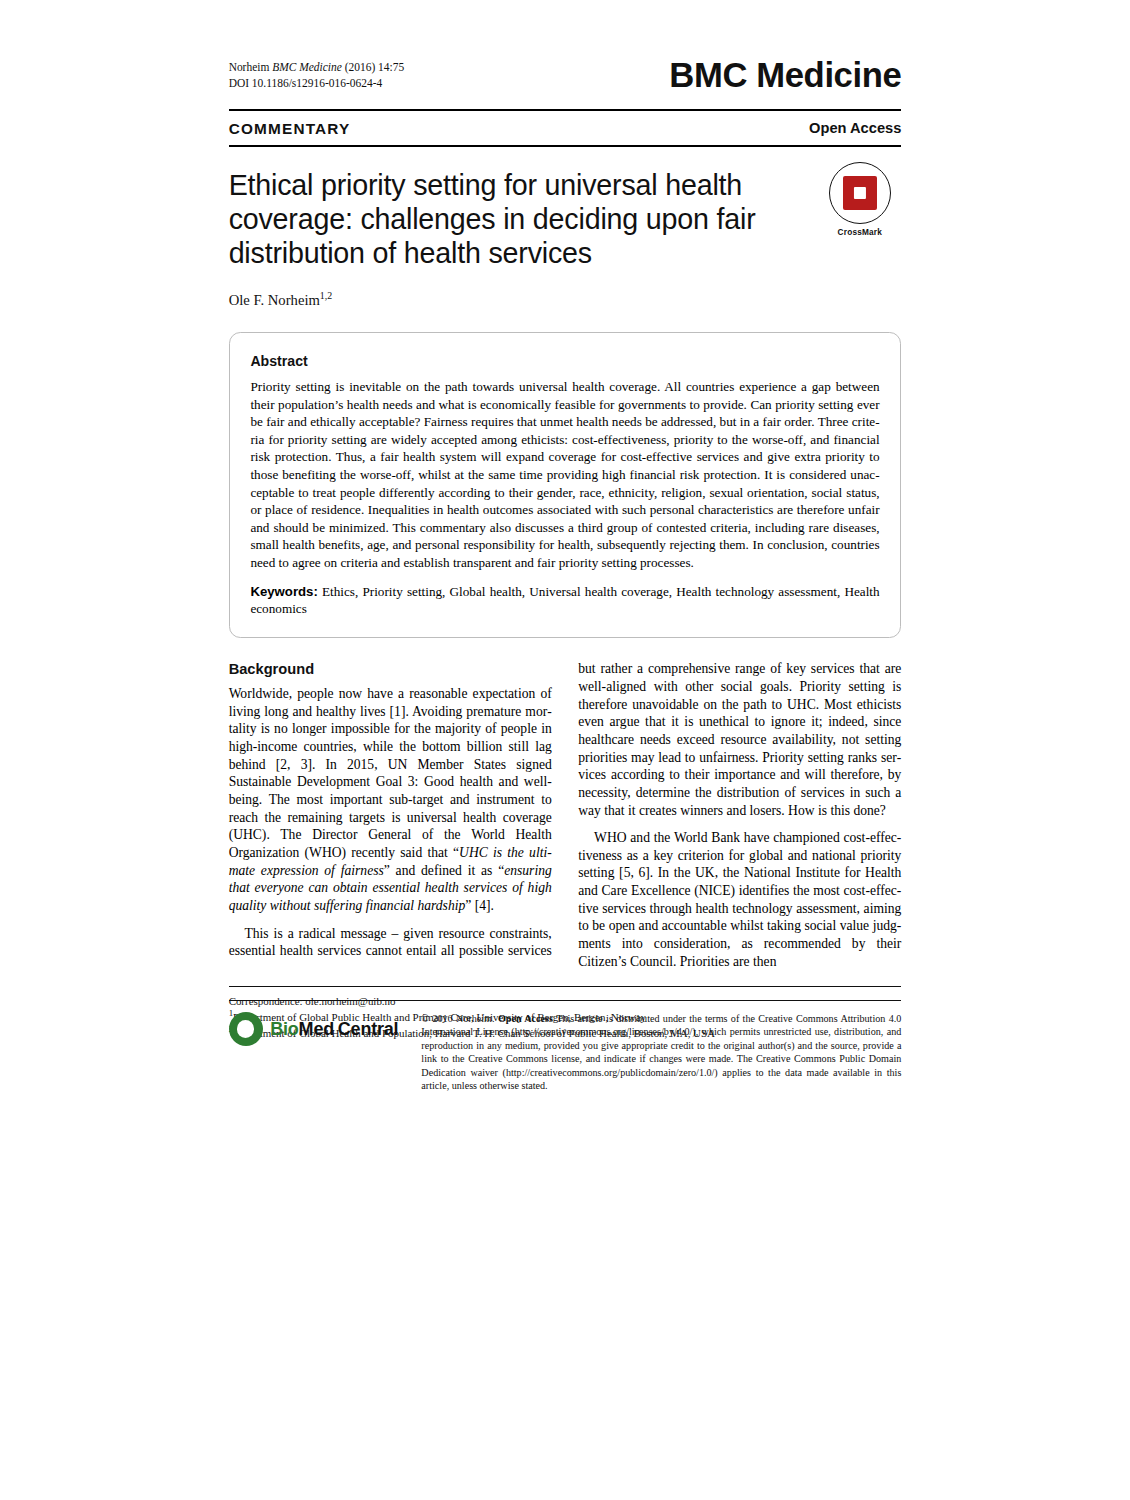Norheim BMC Medicine (2016) 14:75
DOI 10.1186/s12916-016-0624-4
BMC Medicine
Commentary
Open Access
Ethical priority setting for universal health coverage: challenges in deciding upon fair distribution of health services
CrossMark
Ole F. Norheim1,2
Abstract
Priority setting is inevitable on the path towards universal health coverage. All countries experience a gap between their population’s health needs and what is economically feasible for governments to provide. Can priority setting ever be fair and ethically acceptable? Fairness requires that unmet health needs be addressed, but in a fair order. Three criteria for priority setting are widely accepted among ethicists: cost-effectiveness, priority to the worse-off, and financial risk protection. Thus, a fair health system will expand coverage for cost-effective services and give extra priority to those benefiting the worse-off, whilst at the same time providing high financial risk protection. It is considered unacceptable to treat people differently according to their gender, race, ethnicity, religion, sexual orientation, social status, or place of residence. Inequalities in health outcomes associated with such personal characteristics are therefore unfair and should be minimized. This commentary also discusses a third group of contested criteria, including rare diseases, small health benefits, age, and personal responsibility for health, subsequently rejecting them. In conclusion, countries need to agree on criteria and establish transparent and fair priority setting processes.
Keywords: Ethics, Priority setting, Global health, Universal health coverage, Health technology assessment, Health economics
Background
Worldwide, people now have a reasonable expectation of living long and healthy lives [1]. Avoiding premature mortality is no longer impossible for the majority of people in high-income countries, while the bottom billion still lag behind [2, 3]. In 2015, UN Member States signed Sustainable Development Goal 3: Good health and well-being. The most important sub-target and instrument to reach the remaining targets is universal health coverage (UHC). The Director General of the World Health Organization (WHO) recently said that “UHC is the ultimate expression of fairness” and defined it as “ensuring that everyone can obtain essential health services of high quality without suffering financial hardship” [4].
This is a radical message – given resource constraints, essential health services cannot entail all possible services but rather a comprehensive range of key services that are well-aligned with other social goals. Priority setting is therefore unavoidable on the path to UHC. Most ethicists even argue that it is unethical to ignore it; indeed, since healthcare needs exceed resource availability, not setting priorities may lead to unfairness. Priority setting ranks services according to their importance and will therefore, by necessity, determine the distribution of services in such a way that it creates winners and losers. How is this done?
WHO and the World Bank have championed cost-effectiveness as a key criterion for global and national priority setting [5, 6]. In the UK, the National Institute for Health and Care Excellence (NICE) identifies the most cost-effective services through health technology assessment, aiming to be open and accountable whilst taking social value judgments into consideration, as recommended by their Citizen’s Council. Priorities are then
Correspondence: ole.norheim@uib.no
1Department of Global Public Health and Primary Care, University of Bergen, Bergen, Norway
2Department of Global Health and Population, Harvard T. H. Chan School of Public Health, Boston, MA, USA
Bio Med Central
© 2016 Norheim. Open Access This article is distributed under the terms of the Creative Commons Attribution 4.0 International License (http://creativecommons.org/licenses/by/4.0/), which permits unrestricted use, distribution, and reproduction in any medium, provided you give appropriate credit to the original author(s) and the source, provide a link to the Creative Commons license, and indicate if changes were made. The Creative Commons Public Domain Dedication waiver (http://creativecommons.org/publicdomain/zero/1.0/) applies to the data made available in this article, unless otherwise stated.